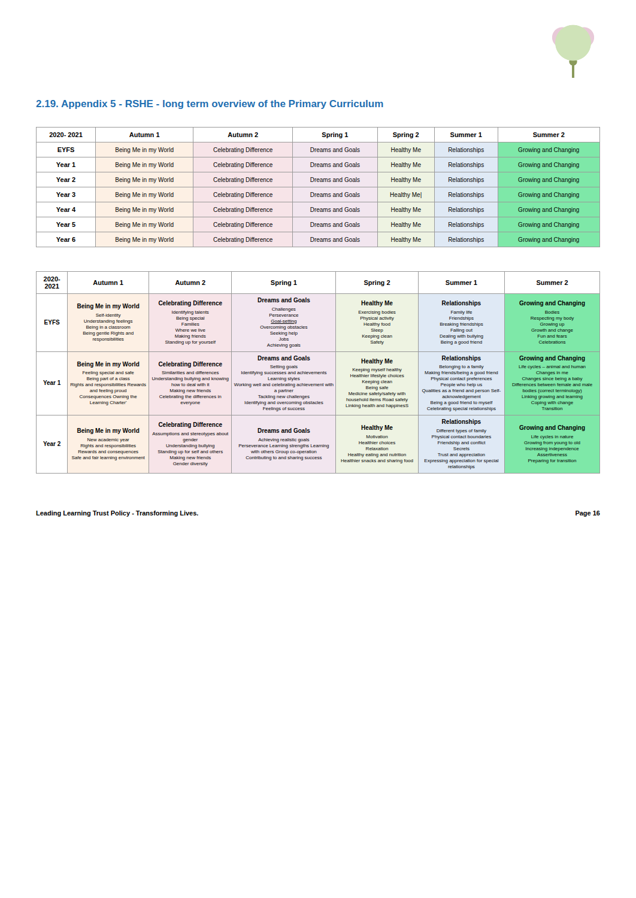2.19. Appendix 5 - RSHE - long term overview of the Primary Curriculum
| 2020- 2021 | Autumn 1 | Autumn 2 | Spring 1 | Spring 2 | Summer 1 | Summer 2 |
| --- | --- | --- | --- | --- | --- | --- |
| EYFS | Being Me in my World | Celebrating Difference | Dreams and Goals | Healthy Me | Relationships | Growing and Changing |
| Year 1 | Being Me in my World | Celebrating Difference | Dreams and Goals | Healthy Me | Relationships | Growing and Changing |
| Year 2 | Being Me in my World | Celebrating Difference | Dreams and Goals | Healthy Me | Relationships | Growing and Changing |
| Year 3 | Being Me in my World | Celebrating Difference | Dreams and Goals | Healthy Me/ | Relationships | Growing and Changing |
| Year 4 | Being Me in my World | Celebrating Difference | Dreams and Goals | Healthy Me | Relationships | Growing and Changing |
| Year 5 | Being Me in my World | Celebrating Difference | Dreams and Goals | Healthy Me | Relationships | Growing and Changing |
| Year 6 | Being Me in my World | Celebrating Difference | Dreams and Goals | Healthy Me | Relationships | Growing and Changing |
| 2020- 2021 | Autumn 1 | Autumn 2 | Spring 1 | Spring 2 | Summer 1 | Summer 2 |
| --- | --- | --- | --- | --- | --- | --- |
| EYFS | Being Me in my World Self-identity Understanding feelings Being in a classroom Being gentle Rights and responsibilities | Celebrating Difference Identifying talents Being special Families Where we live Making friends Standing up for yourself | Dreams and Goals Challenges Perseverance Goal-setting Overcoming obstacles Seeking help Jobs Achieving goals | Healthy Me Exercising bodies Physical activity Healthy food Sleep Keeping clean Safety | Relationships Family life Friendships Breaking friendships Falling out Dealing with bullying Being a good friend | Growing and Changing Bodies Respecting my body Growing up Growth and change Fun and fears Celebrations |
| Year 1 | Being Me in my World Feeling special and safe Being part of a class Rights and responsibilities Rewards and feeling proud Consequences Owning the Learning Charter' | Celebrating Difference Similarities and differences Understanding bullying and knowing how to deal with it Making new friends Celebrating the differences in everyone | Dreams and Goals Setting goals Identifying successes and achievements Learning styles Working well and celebrating achievement with a partner Tackling new challenges Identifying and overcoming obstacles Feelings of success | Healthy Me Keeping myself healthy Healthier lifestyle choices Keeping clean Being safe Medicine safety/safety with household items Road safety Linking health and happinesS | Relationships Belonging to a family Making friends/being a good friend Physical contact preferences People who help us Qualities as a friend and person Self-acknowledgement Being a good friend to myself Celebrating special relationships | Growing and Changing Life cycles – animal and human Changes in me Changes since being a baby Differences between female and male bodies (correct terminology) Linking growing and learning Coping with change Transition |
| Year 2 | Being Me in my World New academic year Rights and responsibilities Rewards and consequences Safe and fair learning environment | Celebrating Difference Assumptions and stereotypes about gender Understanding bullying Standing up for self and others Making new friends Gender diversity | Dreams and Goals Achieving realistic goals Perseverance Learning strengths Learning with others Group co-operation Contributing to and sharing success | Healthy Me Motivation Healthier choices Relaxation Healthy eating and nutrition Healthier snacks and sharing food | Relationships Different types of family Physical contact boundaries Friendship and conflict Secrets Trust and appreciation Expressing appreciation for special relationships | Growing and Changing Life cycles in nature Growing from young to old Increasing independence Assertiveness Preparing for transition |
Leading Learning Trust Policy - Transforming Lives. Page 16